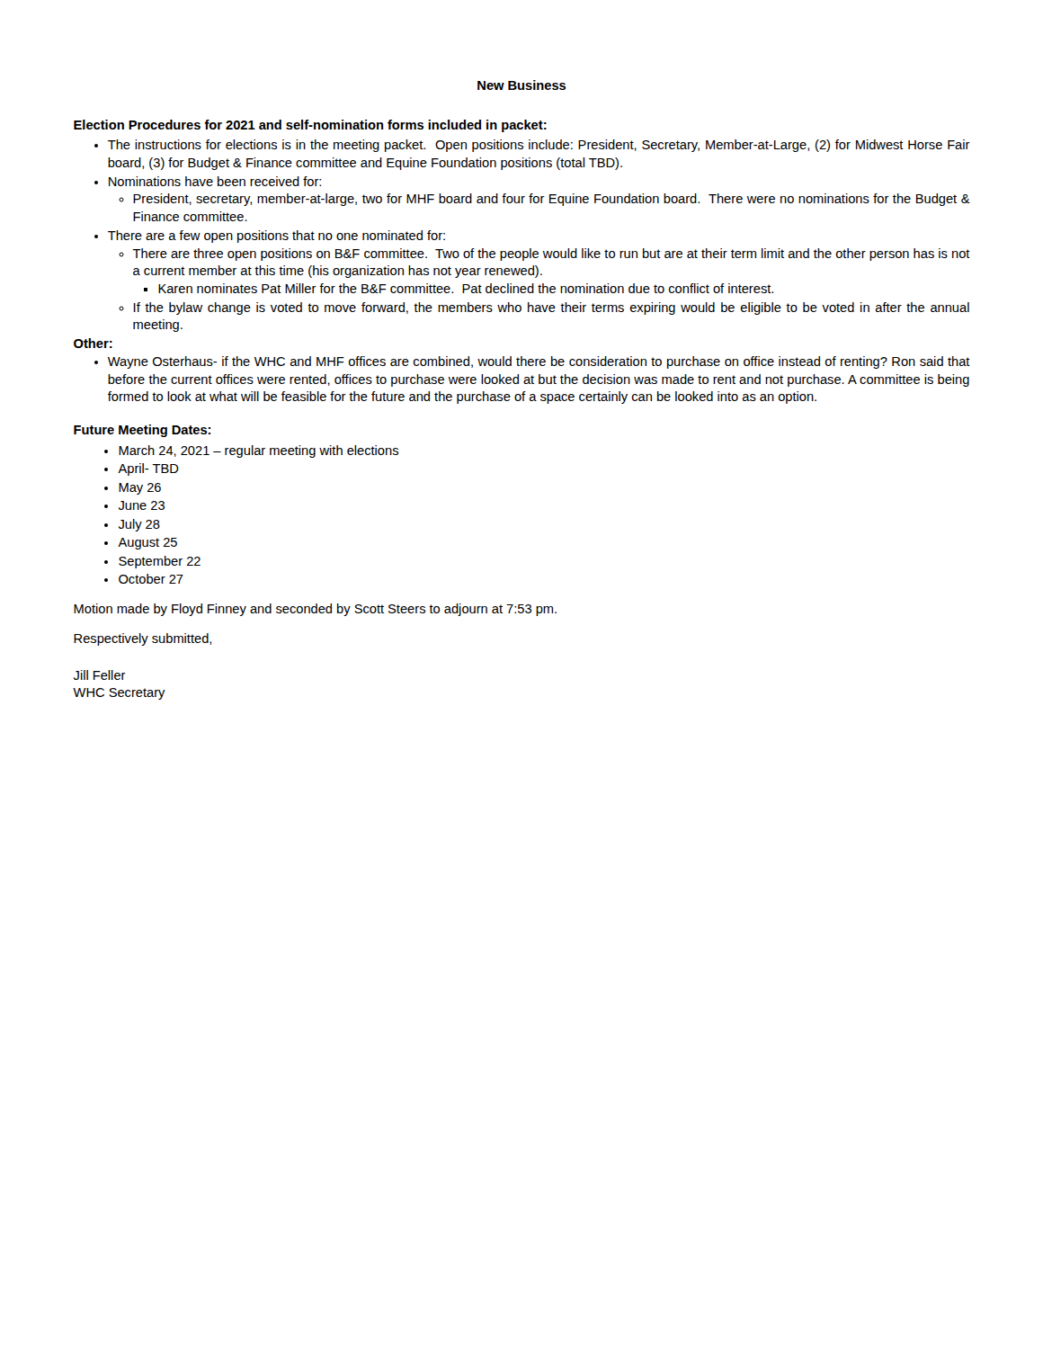New Business
Election Procedures for 2021 and self-nomination forms included in packet:
The instructions for elections is in the meeting packet. Open positions include: President, Secretary, Member-at-Large, (2) for Midwest Horse Fair board, (3) for Budget & Finance committee and Equine Foundation positions (total TBD).
Nominations have been received for:
President, secretary, member-at-large, two for MHF board and four for Equine Foundation board. There were no nominations for the Budget & Finance committee.
There are a few open positions that no one nominated for:
There are three open positions on B&F committee. Two of the people would like to run but are at their term limit and the other person has is not a current member at this time (his organization has not year renewed).
Karen nominates Pat Miller for the B&F committee. Pat declined the nomination due to conflict of interest.
If the bylaw change is voted to move forward, the members who have their terms expiring would be eligible to be voted in after the annual meeting.
Other:
Wayne Osterhaus- if the WHC and MHF offices are combined, would there be consideration to purchase on office instead of renting? Ron said that before the current offices were rented, offices to purchase were looked at but the decision was made to rent and not purchase. A committee is being formed to look at what will be feasible for the future and the purchase of a space certainly can be looked into as an option.
Future Meeting Dates:
March 24, 2021 – regular meeting with elections
April- TBD
May 26
June 23
July 28
August 25
September 22
October 27
Motion made by Floyd Finney and seconded by Scott Steers to adjourn at 7:53 pm.
Respectively submitted,
Jill Feller
WHC Secretary